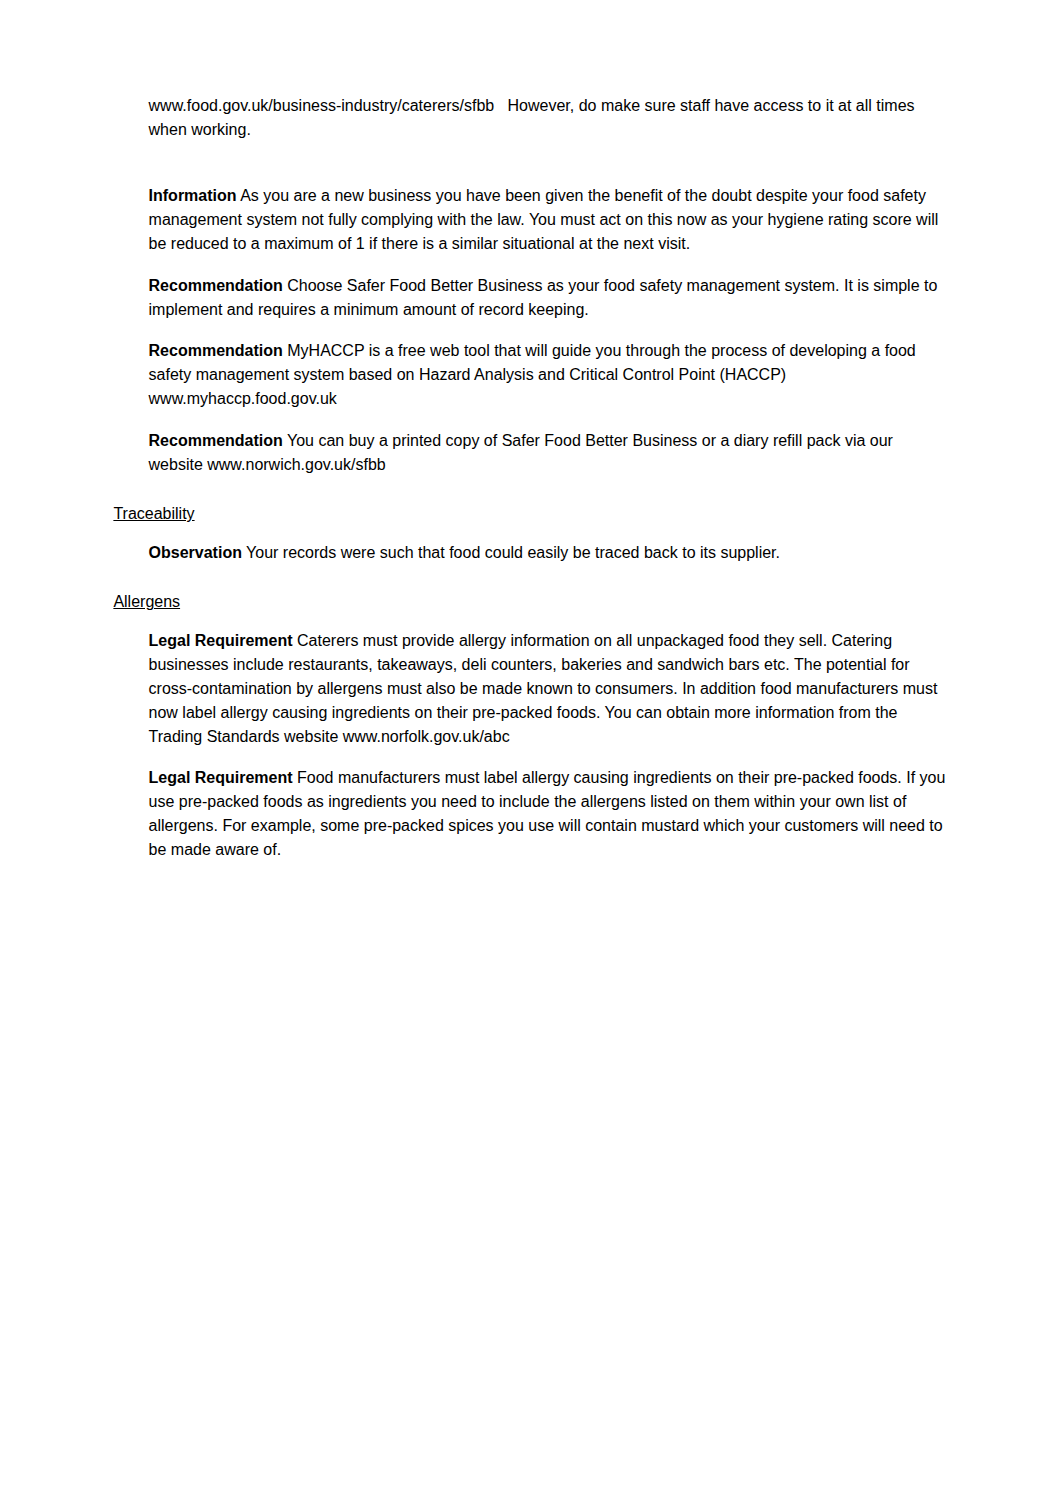www.food.gov.uk/business-industry/caterers/sfbb However, do make sure staff have access to it at all times when working.
Information As you are a new business you have been given the benefit of the doubt despite your food safety management system not fully complying with the law. You must act on this now as your hygiene rating score will be reduced to a maximum of 1 if there is a similar situational at the next visit.
Recommendation Choose Safer Food Better Business as your food safety management system. It is simple to implement and requires a minimum amount of record keeping.
Recommendation MyHACCP is a free web tool that will guide you through the process of developing a food safety management system based on Hazard Analysis and Critical Control Point (HACCP) www.myhaccp.food.gov.uk
Recommendation You can buy a printed copy of Safer Food Better Business or a diary refill pack via our website www.norwich.gov.uk/sfbb
Traceability
Observation Your records were such that food could easily be traced back to its supplier.
Allergens
Legal Requirement Caterers must provide allergy information on all unpackaged food they sell. Catering businesses include restaurants, takeaways, deli counters, bakeries and sandwich bars etc. The potential for cross-contamination by allergens must also be made known to consumers. In addition food manufacturers must now label allergy causing ingredients on their pre-packed foods. You can obtain more information from the Trading Standards website www.norfolk.gov.uk/abc
Legal Requirement Food manufacturers must label allergy causing ingredients on their pre-packed foods. If you use pre-packed foods as ingredients you need to include the allergens listed on them within your own list of allergens. For example, some pre-packed spices you use will contain mustard which your customers will need to be made aware of.